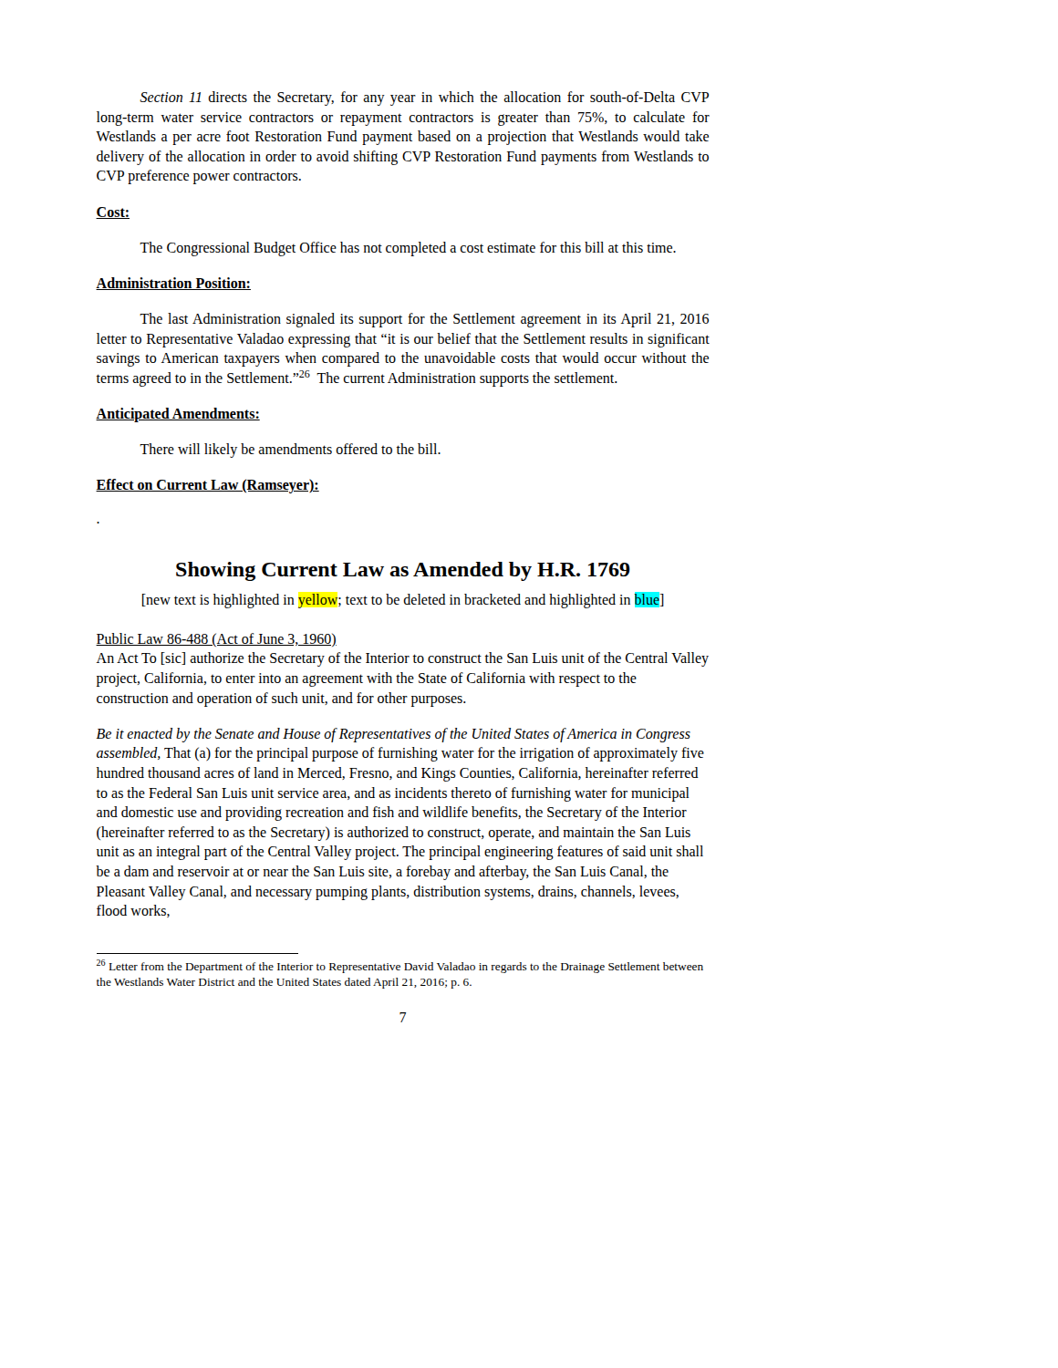Section 11 directs the Secretary, for any year in which the allocation for south-of-Delta CVP long-term water service contractors or repayment contractors is greater than 75%, to calculate for Westlands a per acre foot Restoration Fund payment based on a projection that Westlands would take delivery of the allocation in order to avoid shifting CVP Restoration Fund payments from Westlands to CVP preference power contractors.
Cost:
The Congressional Budget Office has not completed a cost estimate for this bill at this time.
Administration Position:
The last Administration signaled its support for the Settlement agreement in its April 21, 2016 letter to Representative Valadao expressing that “it is our belief that the Settlement results in significant savings to American taxpayers when compared to the unavoidable costs that would occur without the terms agreed to in the Settlement.”26 The current Administration supports the settlement.
Anticipated Amendments:
There will likely be amendments offered to the bill.
Effect on Current Law (Ramseyer):
.
Showing Current Law as Amended by H.R. 1769
[new text is highlighted in yellow; text to be deleted in bracketed and highlighted in blue]
Public Law 86-488 (Act of June 3, 1960)
An Act To [sic] authorize the Secretary of the Interior to construct the San Luis unit of the Central Valley project, California, to enter into an agreement with the State of California with respect to the construction and operation of such unit, and for other purposes.
Be it enacted by the Senate and House of Representatives of the United States of America in Congress assembled, That (a) for the principal purpose of furnishing water for the irrigation of approximately five hundred thousand acres of land in Merced, Fresno, and Kings Counties, California, hereinafter referred to as the Federal San Luis unit service area, and as incidents thereto of furnishing water for municipal and domestic use and providing recreation and fish and wildlife benefits, the Secretary of the Interior (hereinafter referred to as the Secretary) is authorized to construct, operate, and maintain the San Luis unit as an integral part of the Central Valley project. The principal engineering features of said unit shall be a dam and reservoir at or near the San Luis site, a forebay and afterbay, the San Luis Canal, the Pleasant Valley Canal, and necessary pumping plants, distribution systems, drains, channels, levees, flood works,
26 Letter from the Department of the Interior to Representative David Valadao in regards to the Drainage Settlement between the Westlands Water District and the United States dated April 21, 2016; p. 6.
7